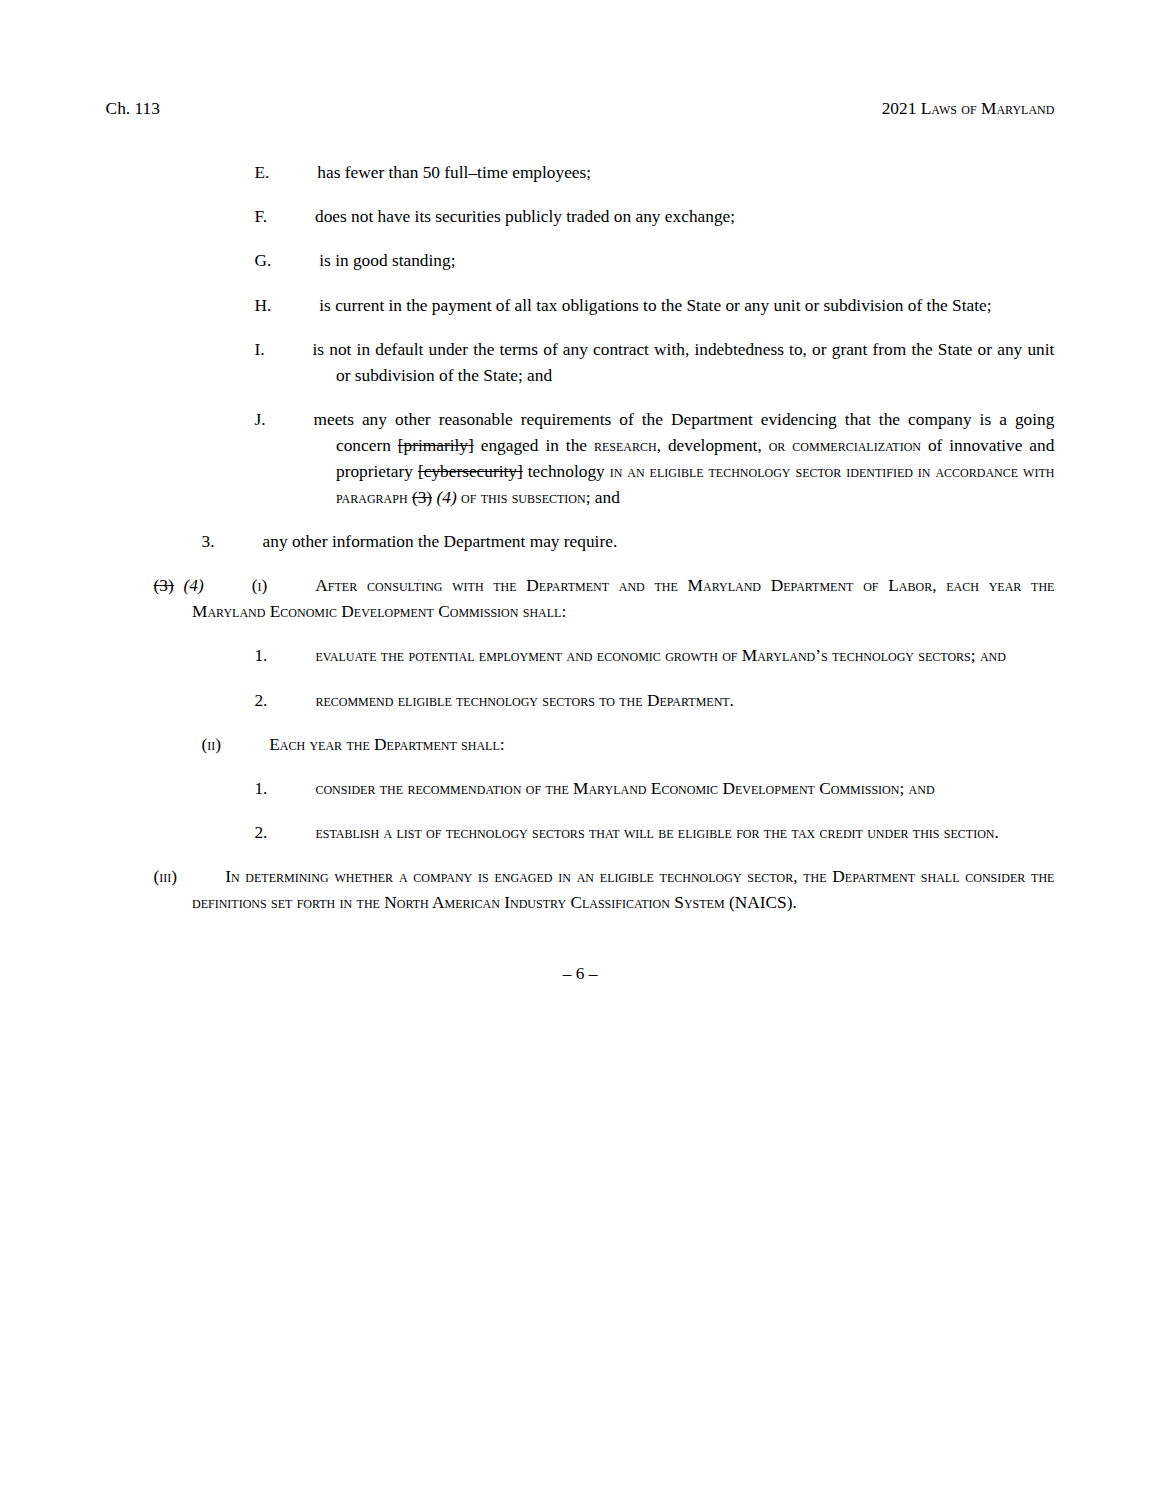Ch. 113 2021 Laws of Maryland
E. has fewer than 50 full–time employees;
F. does not have its securities publicly traded on any exchange;
G. is in good standing;
H. is current in the payment of all tax obligations to the State or any unit or subdivision of the State;
I. is not in default under the terms of any contract with, indebtedness to, or grant from the State or any unit or subdivision of the State; and
J. meets any other reasonable requirements of the Department evidencing that the company is a going concern [primarily] engaged in the research, development, or commercialization of innovative and proprietary [cybersecurity] technology in an eligible technology sector identified in accordance with paragraph (3) (4) of this subsection; and
3. any other information the Department may require.
(3) (4) (i) After consulting with the Department and the Maryland Department of Labor, each year the Maryland Economic Development Commission shall:
1. evaluate the potential employment and economic growth of Maryland’s technology sectors; and
2. recommend eligible technology sectors to the Department.
(ii) Each year the Department shall:
1. consider the recommendation of the Maryland Economic Development Commission; and
2. establish a list of technology sectors that will be eligible for the tax credit under this section.
(iii) In determining whether a company is engaged in an eligible technology sector, the Department shall consider the definitions set forth in the North American Industry Classification System (NAICS).
– 6 –